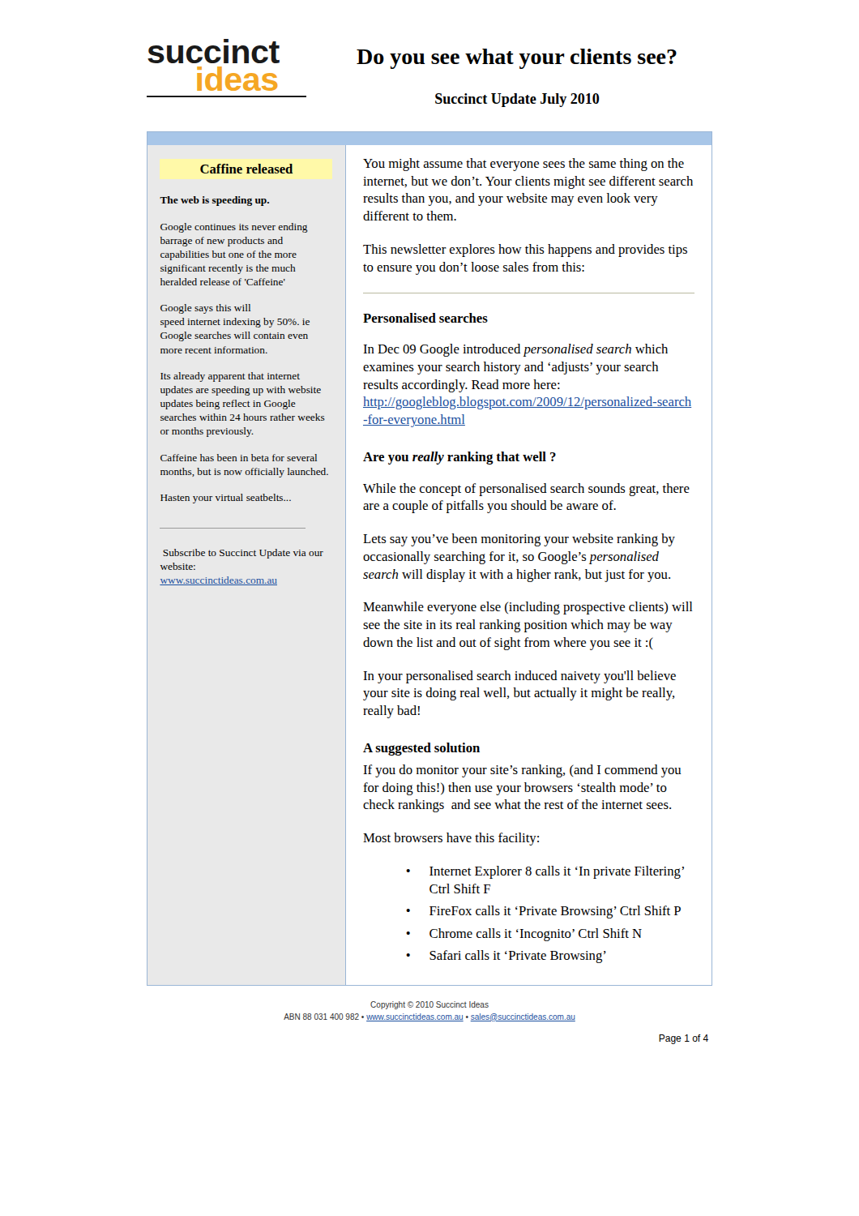succinct ideas
Do you see what your clients see?
Succinct Update July 2010
Caffine released
The web is speeding up.
Google continues its never ending barrage of new products and capabilities but one of the more significant recently is the much heralded release of 'Caffeine'
Google says this will
speed internet indexing by 50%. ie Google searches will contain even more recent information.
Its already apparent that internet updates are speeding up with website updates being reflect in Google searches within 24 hours rather weeks or months previously.
Caffeine has been in beta for several months, but is now officially launched.
Hasten your virtual seatbelts...
Subscribe to Succinct Update via our website:
www.succinctideas.com.au
You might assume that everyone sees the same thing on the internet, but we don’t. Your clients might see different search results than you, and your website may even look very different to them.
This newsletter explores how this happens and provides tips
to ensure you don’t loose sales from this:
Personalised searches
In Dec 09 Google introduced personalised search which examines your search history and ‘adjusts’ your search results accordingly. Read more here:
http://googleblog.blogspot.com/2009/12/personalized-search-for-everyone.html
Are you really ranking that well ?
While the concept of personalised search sounds great, there are a couple of pitfalls you should be aware of.
Lets say you’ve been monitoring your website ranking by occasionally searching for it, so Google’s personalised search will display it with a higher rank, but just for you.
Meanwhile everyone else (including prospective clients) will see the site in its real ranking position which may be way down the list and out of sight from where you see it :(
In your personalised search induced naivety you'll believe your site is doing real well, but actually it might be really, really bad!
A suggested solution
If you do monitor your site’s ranking, (and I commend you for doing this!) then use your browsers ‘stealth mode’ to check rankings and see what the rest of the internet sees.
Most browsers have this facility:
Internet Explorer 8 calls it ‘In private Filtering’ Ctrl Shift F
FireFox calls it ‘Private Browsing’ Ctrl Shift P
Chrome calls it ‘Incognito’ Ctrl Shift N
Safari calls it ‘Private Browsing’
Copyright © 2010 Succinct Ideas
ABN 88 031 400 982 • www.succinctideas.com.au • sales@succinctideas.com.au
Page 1 of 4